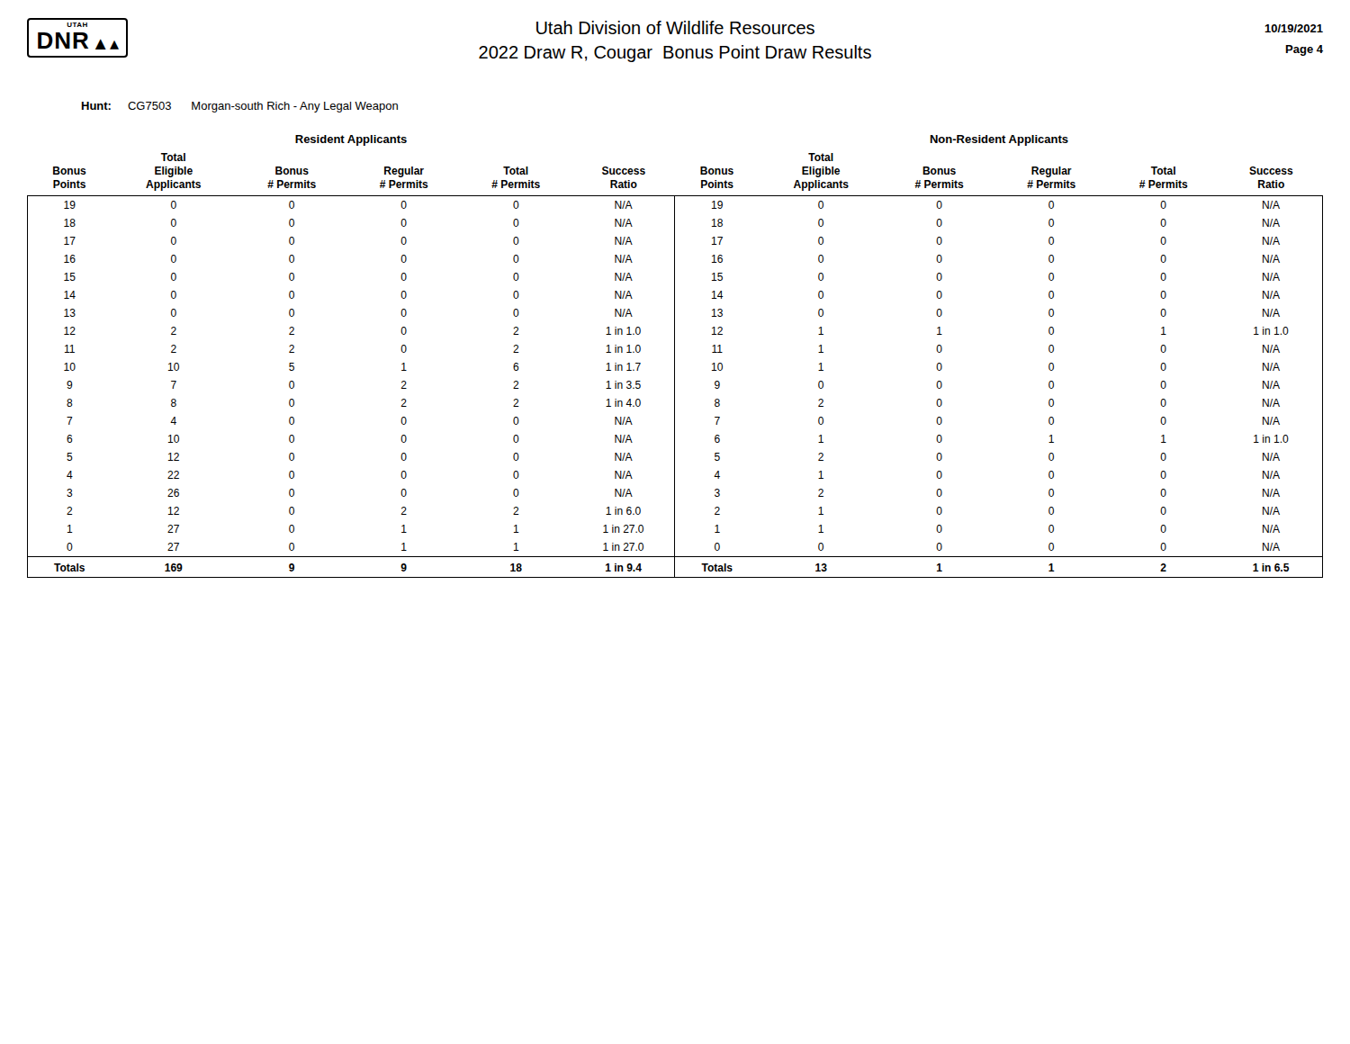UTAH
DNR▲▴
Utah Division of Wildlife Resources
2022 Draw R, Cougar Bonus Point Draw Results
10/19/2021
Page 4
Hunt: CG7503 Morgan-south Rich - Any Legal Weapon
Resident Applicants
Non-Resident Applicants
| Bonus Points | Total Eligible Applicants | Bonus # Permits | Regular # Permits | Total # Permits | Success Ratio | Bonus Points | Total Eligible Applicants | Bonus # Permits | Regular # Permits | Total # Permits | Success Ratio |
| --- | --- | --- | --- | --- | --- | --- | --- | --- | --- | --- | --- |
| 19 | 0 | 0 | 0 | 0 | N/A | 19 | 0 | 0 | 0 | 0 | N/A |
| 18 | 0 | 0 | 0 | 0 | N/A | 18 | 0 | 0 | 0 | 0 | N/A |
| 17 | 0 | 0 | 0 | 0 | N/A | 17 | 0 | 0 | 0 | 0 | N/A |
| 16 | 0 | 0 | 0 | 0 | N/A | 16 | 0 | 0 | 0 | 0 | N/A |
| 15 | 0 | 0 | 0 | 0 | N/A | 15 | 0 | 0 | 0 | 0 | N/A |
| 14 | 0 | 0 | 0 | 0 | N/A | 14 | 0 | 0 | 0 | 0 | N/A |
| 13 | 0 | 0 | 0 | 0 | N/A | 13 | 0 | 0 | 0 | 0 | N/A |
| 12 | 2 | 2 | 0 | 2 | 1 in 1.0 | 12 | 1 | 1 | 0 | 1 | 1 in 1.0 |
| 11 | 2 | 2 | 0 | 2 | 1 in 1.0 | 11 | 1 | 0 | 0 | 0 | N/A |
| 10 | 10 | 5 | 1 | 6 | 1 in 1.7 | 10 | 1 | 0 | 0 | 0 | N/A |
| 9 | 7 | 0 | 2 | 2 | 1 in 3.5 | 9 | 0 | 0 | 0 | 0 | N/A |
| 8 | 8 | 0 | 2 | 2 | 1 in 4.0 | 8 | 2 | 0 | 0 | 0 | N/A |
| 7 | 4 | 0 | 0 | 0 | N/A | 7 | 0 | 0 | 0 | 0 | N/A |
| 6 | 10 | 0 | 0 | 0 | N/A | 6 | 1 | 0 | 1 | 1 | 1 in 1.0 |
| 5 | 12 | 0 | 0 | 0 | N/A | 5 | 2 | 0 | 0 | 0 | N/A |
| 4 | 22 | 0 | 0 | 0 | N/A | 4 | 1 | 0 | 0 | 0 | N/A |
| 3 | 26 | 0 | 0 | 0 | N/A | 3 | 2 | 0 | 0 | 0 | N/A |
| 2 | 12 | 0 | 2 | 2 | 1 in 6.0 | 2 | 1 | 0 | 0 | 0 | N/A |
| 1 | 27 | 0 | 1 | 1 | 1 in 27.0 | 1 | 1 | 0 | 0 | 0 | N/A |
| 0 | 27 | 0 | 1 | 1 | 1 in 27.0 | 0 | 0 | 0 | 0 | 0 | N/A |
| Totals | 169 | 9 | 9 | 18 | 1 in 9.4 | Totals | 13 | 1 | 1 | 2 | 1 in 6.5 |